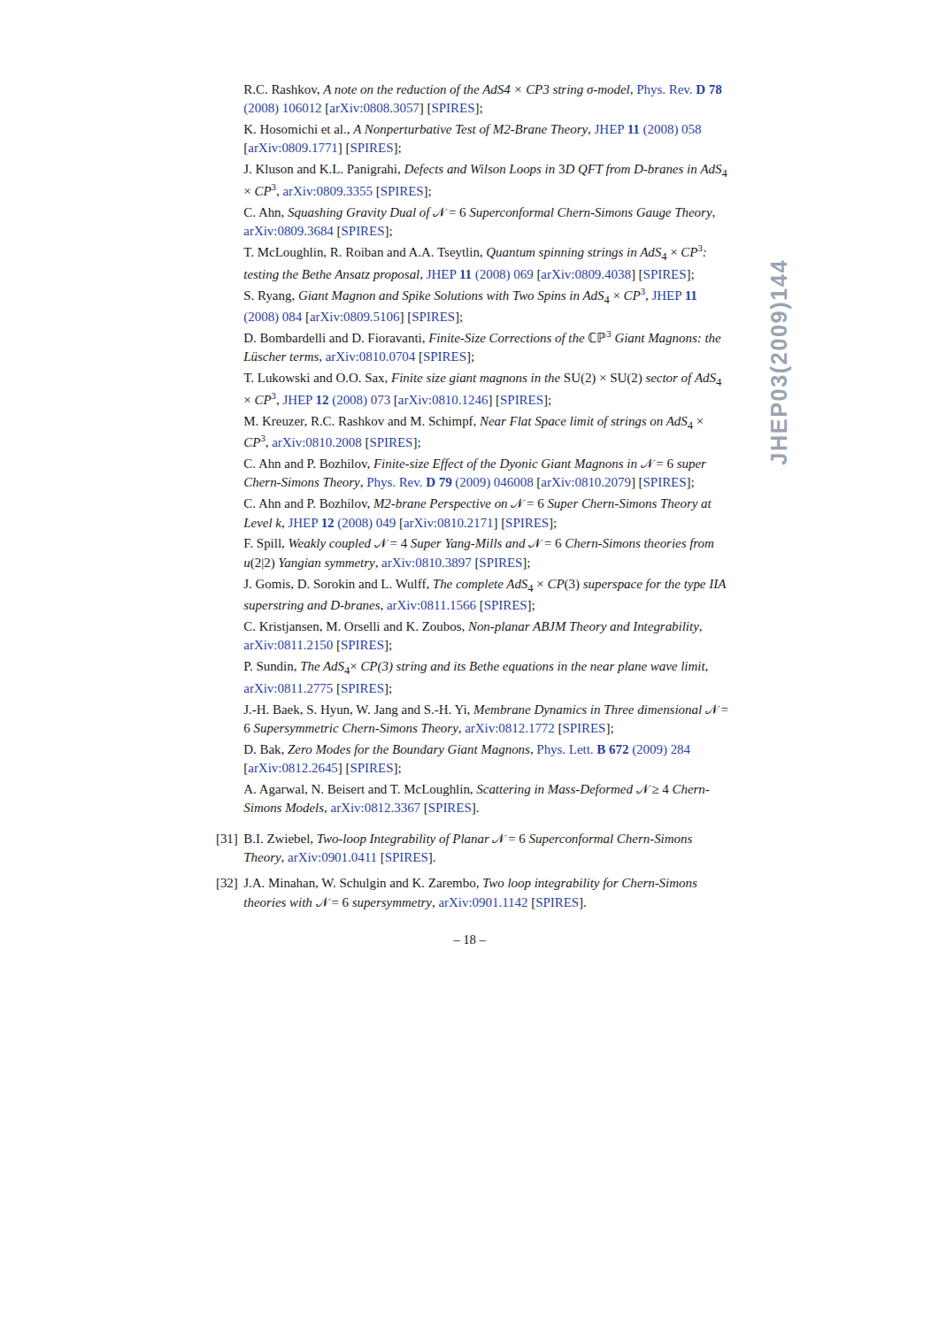JHEP03(2009)144
R.C. Rashkov, A note on the reduction of the AdS4 × CP3 string σ-model, Phys. Rev. D 78 (2008) 106012 [arXiv:0808.3057] [SPIRES];
K. Hosomichi et al., A Nonperturbative Test of M2-Brane Theory, JHEP 11 (2008) 058 [arXiv:0809.1771] [SPIRES];
J. Kluson and K.L. Panigrahi, Defects and Wilson Loops in 3D QFT from D-branes in AdS4 × CP3, arXiv:0809.3355 [SPIRES];
C. Ahn, Squashing Gravity Dual of 𝒩 = 6 Superconformal Chern-Simons Gauge Theory, arXiv:0809.3684 [SPIRES];
T. McLoughlin, R. Roiban and A.A. Tseytlin, Quantum spinning strings in AdS4 × CP3: testing the Bethe Ansatz proposal, JHEP 11 (2008) 069 [arXiv:0809.4038] [SPIRES];
S. Ryang, Giant Magnon and Spike Solutions with Two Spins in AdS4 × CP3, JHEP 11 (2008) 084 [arXiv:0809.5106] [SPIRES];
D. Bombardelli and D. Fioravanti, Finite-Size Corrections of the ℂℙ3 Giant Magnons: the Lüscher terms, arXiv:0810.0704 [SPIRES];
T. Lukowski and O.O. Sax, Finite size giant magnons in the SU(2) × SU(2) sector of AdS4 × CP3, JHEP 12 (2008) 073 [arXiv:0810.1246] [SPIRES];
M. Kreuzer, R.C. Rashkov and M. Schimpf, Near Flat Space limit of strings on AdS4 × CP3, arXiv:0810.2008 [SPIRES];
C. Ahn and P. Bozhilov, Finite-size Effect of the Dyonic Giant Magnons in 𝒩 = 6 super Chern-Simons Theory, Phys. Rev. D 79 (2009) 046008 [arXiv:0810.2079] [SPIRES];
C. Ahn and P. Bozhilov, M2-brane Perspective on 𝒩 = 6 Super Chern-Simons Theory at Level k, JHEP 12 (2008) 049 [arXiv:0810.2171] [SPIRES];
F. Spill, Weakly coupled 𝒩 = 4 Super Yang-Mills and 𝒩 = 6 Chern-Simons theories from u(2|2) Yangian symmetry, arXiv:0810.3897 [SPIRES];
J. Gomis, D. Sorokin and L. Wulff, The complete AdS4 × CP(3) superspace for the type IIA superstring and D-branes, arXiv:0811.1566 [SPIRES];
C. Kristjansen, M. Orselli and K. Zoubos, Non-planar ABJM Theory and Integrability, arXiv:0811.2150 [SPIRES];
P. Sundin, The AdS4× CP(3) string and its Bethe equations in the near plane wave limit, arXiv:0811.2775 [SPIRES];
J.-H. Baek, S. Hyun, W. Jang and S.-H. Yi, Membrane Dynamics in Three dimensional 𝒩 = 6 Supersymmetric Chern-Simons Theory, arXiv:0812.1772 [SPIRES];
D. Bak, Zero Modes for the Boundary Giant Magnons, Phys. Lett. B 672 (2009) 284 [arXiv:0812.2645] [SPIRES];
A. Agarwal, N. Beisert and T. McLoughlin, Scattering in Mass-Deformed 𝒩 ≥ 4 Chern-Simons Models, arXiv:0812.3367 [SPIRES].
[31] B.I. Zwiebel, Two-loop Integrability of Planar 𝒩 = 6 Superconformal Chern-Simons Theory, arXiv:0901.0411 [SPIRES].
[32] J.A. Minahan, W. Schulgin and K. Zarembo, Two loop integrability for Chern-Simons theories with 𝒩 = 6 supersymmetry, arXiv:0901.1142 [SPIRES].
– 18 –